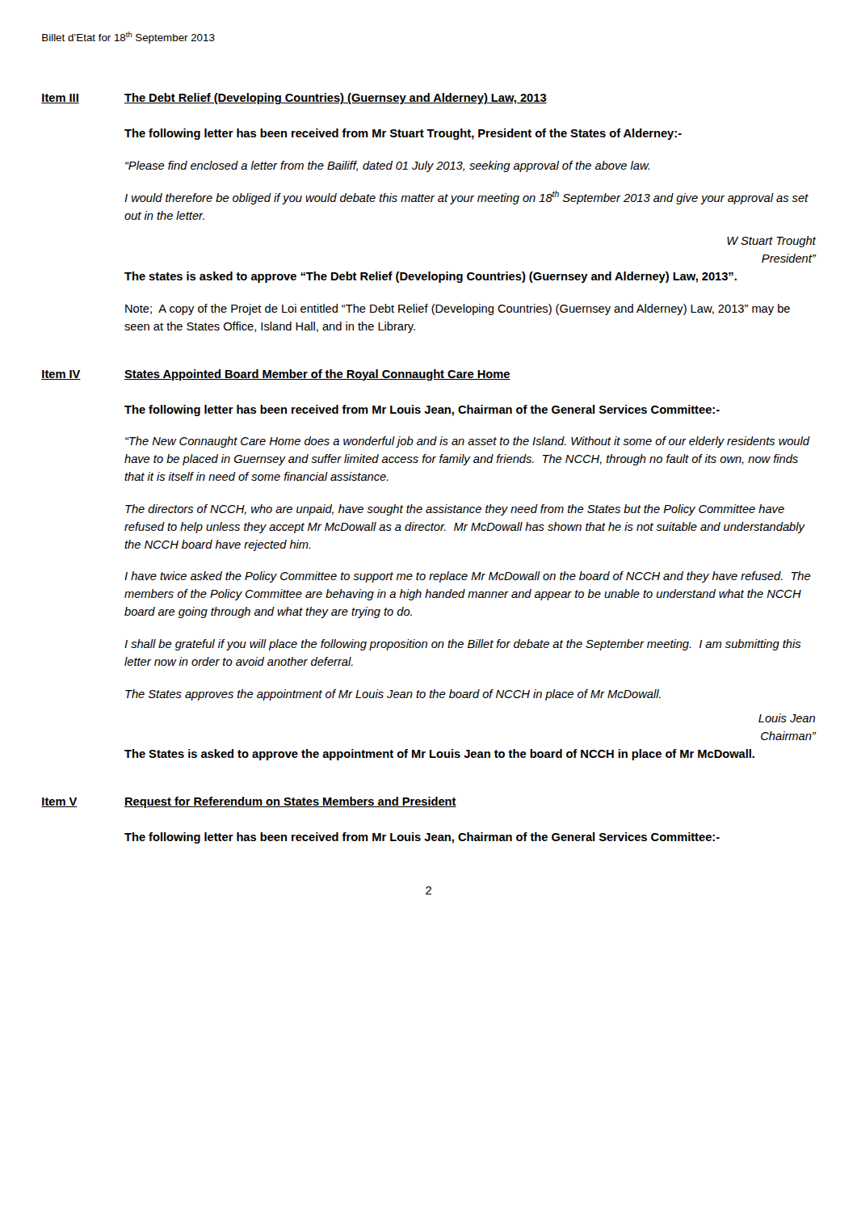Billet d’Etat for 18th September 2013
Item III The Debt Relief (Developing Countries) (Guernsey and Alderney) Law, 2013
The following letter has been received from Mr Stuart Trought, President of the States of Alderney:-
“Please find enclosed a letter from the Bailiff, dated 01 July 2013, seeking approval of the above law.
I would therefore be obliged if you would debate this matter at your meeting on 18th September 2013 and give your approval as set out in the letter.
W Stuart Trought President”
The states is asked to approve “The Debt Relief (Developing Countries) (Guernsey and Alderney) Law, 2013”.
Note; A copy of the Projet de Loi entitled “The Debt Relief (Developing Countries) (Guernsey and Alderney) Law, 2013” may be seen at the States Office, Island Hall, and in the Library.
Item IV States Appointed Board Member of the Royal Connaught Care Home
The following letter has been received from Mr Louis Jean, Chairman of the General Services Committee:-
“The New Connaught Care Home does a wonderful job and is an asset to the Island. Without it some of our elderly residents would have to be placed in Guernsey and suffer limited access for family and friends. The NCCH, through no fault of its own, now finds that it is itself in need of some financial assistance.
The directors of NCCH, who are unpaid, have sought the assistance they need from the States but the Policy Committee have refused to help unless they accept Mr McDowall as a director. Mr McDowall has shown that he is not suitable and understandably the NCCH board have rejected him.
I have twice asked the Policy Committee to support me to replace Mr McDowall on the board of NCCH and they have refused. The members of the Policy Committee are behaving in a high handed manner and appear to be unable to understand what the NCCH board are going through and what they are trying to do.
I shall be grateful if you will place the following proposition on the Billet for debate at the September meeting. I am submitting this letter now in order to avoid another deferral.
The States approves the appointment of Mr Louis Jean to the board of NCCH in place of Mr McDowall.
Louis Jean Chairman”
The States is asked to approve the appointment of Mr Louis Jean to the board of NCCH in place of Mr McDowall.
Item V Request for Referendum on States Members and President
The following letter has been received from Mr Louis Jean, Chairman of the General Services Committee:-
2